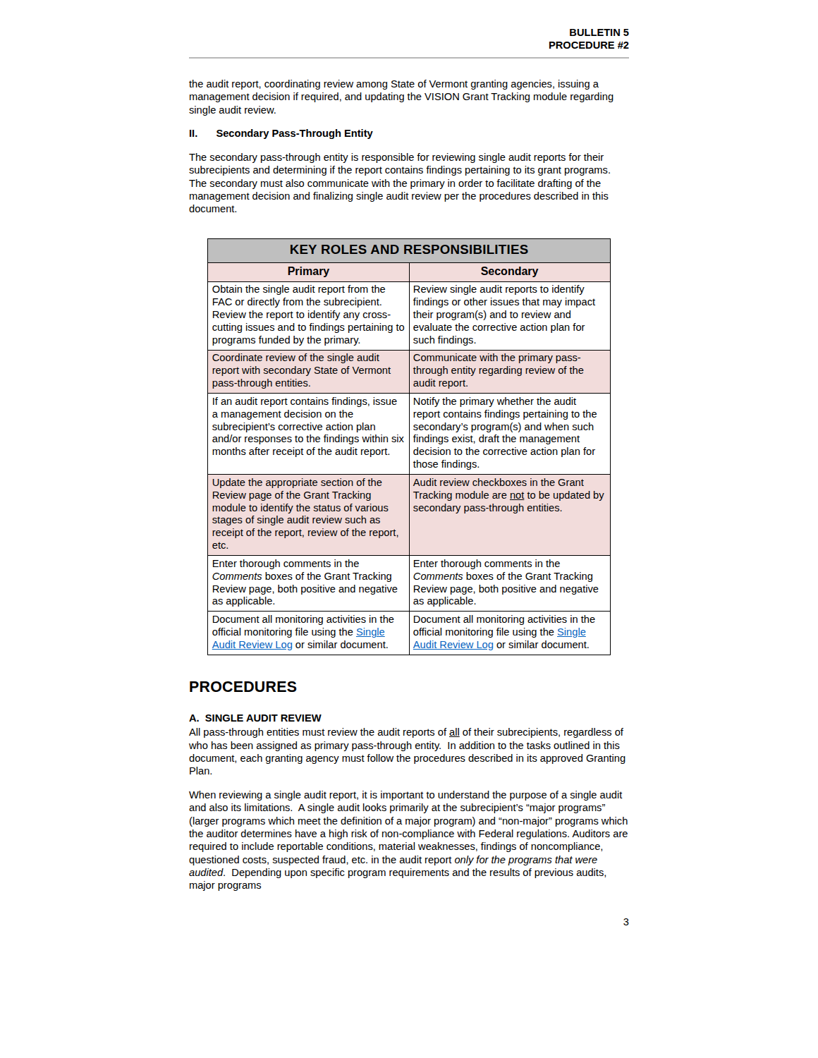BULLETIN 5
PROCEDURE #2
the audit report, coordinating review among State of Vermont granting agencies, issuing a management decision if required, and updating the VISION Grant Tracking module regarding single audit review.
II. Secondary Pass-Through Entity
The secondary pass-through entity is responsible for reviewing single audit reports for their subrecipients and determining if the report contains findings pertaining to its grant programs. The secondary must also communicate with the primary in order to facilitate drafting of the management decision and finalizing single audit review per the procedures described in this document.
| KEY ROLES AND RESPONSIBILITIES |
| --- |
| Primary | Secondary |
| Obtain the single audit report from the FAC or directly from the subrecipient. Review the report to identify any cross-cutting issues and to findings pertaining to programs funded by the primary. | Review single audit reports to identify findings or other issues that may impact their program(s) and to review and evaluate the corrective action plan for such findings. |
| Coordinate review of the single audit report with secondary State of Vermont pass-through entities. | Communicate with the primary pass-through entity regarding review of the audit report. |
| If an audit report contains findings, issue a management decision on the subrecipient’s corrective action plan and/or responses to the findings within six months after receipt of the audit report. | Notify the primary whether the audit report contains findings pertaining to the secondary’s program(s) and when such findings exist, draft the management decision to the corrective action plan for those findings. |
| Update the appropriate section of the Review page of the Grant Tracking module to identify the status of various stages of single audit review such as receipt of the report, review of the report, etc. | Audit review checkboxes in the Grant Tracking module are not to be updated by secondary pass-through entities. |
| Enter thorough comments in the Comments boxes of the Grant Tracking Review page, both positive and negative as applicable. | Enter thorough comments in the Comments boxes of the Grant Tracking Review page, both positive and negative as applicable. |
| Document all monitoring activities in the official monitoring file using the Single Audit Review Log or similar document. | Document all monitoring activities in the official monitoring file using the Single Audit Review Log or similar document. |
PROCEDURES
A. SINGLE AUDIT REVIEW
All pass-through entities must review the audit reports of all of their subrecipients, regardless of who has been assigned as primary pass-through entity. In addition to the tasks outlined in this document, each granting agency must follow the procedures described in its approved Granting Plan.
When reviewing a single audit report, it is important to understand the purpose of a single audit and also its limitations. A single audit looks primarily at the subrecipient’s “major programs” (larger programs which meet the definition of a major program) and “non-major” programs which the auditor determines have a high risk of non-compliance with Federal regulations. Auditors are required to include reportable conditions, material weaknesses, findings of noncompliance, questioned costs, suspected fraud, etc. in the audit report only for the programs that were audited. Depending upon specific program requirements and the results of previous audits, major programs
3